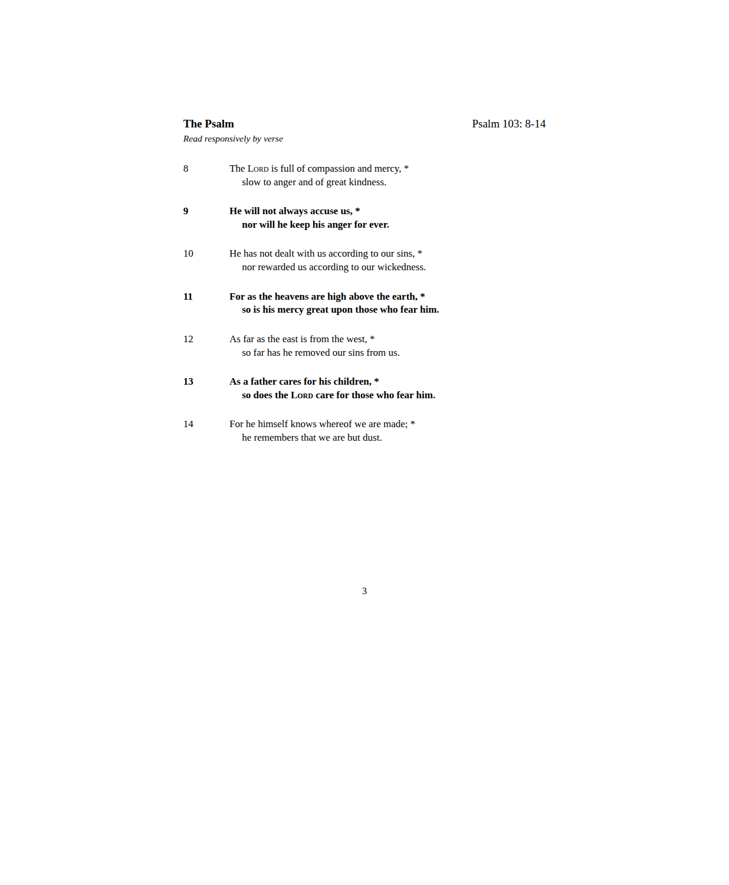The Psalm Psalm 103: 8-14
Read responsively by verse
8 The Lord is full of compassion and mercy, * slow to anger and of great kindness.
9 He will not always accuse us, * nor will he keep his anger for ever.
10 He has not dealt with us according to our sins, * nor rewarded us according to our wickedness.
11 For as the heavens are high above the earth, * so is his mercy great upon those who fear him.
12 As far as the east is from the west, * so far has he removed our sins from us.
13 As a father cares for his children, * so does the Lord care for those who fear him.
14 For he himself knows whereof we are made; * he remembers that we are but dust.
3